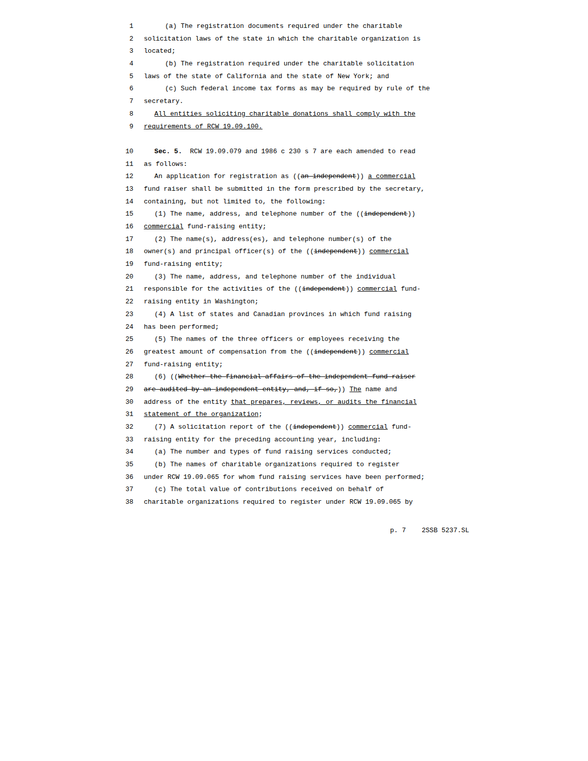1(a) The registration documents required under the charitable
2 solicitation laws of the state in which the charitable organization is
3 located;
4(b) The registration required under the charitable solicitation
5 laws of the state of California and the state of New York; and
6(c) Such federal income tax forms as may be required by rule of the
7 secretary.
8 All entities soliciting charitable donations shall comply with the
9 requirements of RCW 19.09.100.
10 Sec. 5. RCW 19.09.079 and 1986 c 230 s 7 are each amended to read
11 as follows:
12 An application for registration as ((an independent)) a commercial
13 fund raiser shall be submitted in the form prescribed by the secretary,
14 containing, but not limited to, the following:
15(1) The name, address, and telephone number of the ((independent))
16 commercial fund-raising entity;
17(2) The name(s), address(es), and telephone number(s) of the
18 owner(s) and principal officer(s) of the ((independent)) commercial
19 fund-raising entity;
20(3) The name, address, and telephone number of the individual
21 responsible for the activities of the ((independent)) commercial fund-
22 raising entity in Washington;
23(4) A list of states and Canadian provinces in which fund raising
24 has been performed;
25(5) The names of the three officers or employees receiving the
26 greatest amount of compensation from the ((independent)) commercial
27 fund-raising entity;
28(6) ((Whether the financial affairs of the independent fund raiser
29 are audited by an independent entity, and, if so,)) The name and
30 address of the entity that prepares, reviews, or audits the financial
31 statement of the organization;
32(7) A solicitation report of the ((independent)) commercial fund-
33 raising entity for the preceding accounting year, including:
34(a) The number and types of fund raising services conducted;
35(b) The names of charitable organizations required to register
36 under RCW 19.09.065 for whom fund raising services have been performed;
37(c) The total value of contributions received on behalf of
38 charitable organizations required to register under RCW 19.09.065 by
p. 7 2SSB 5237.SL